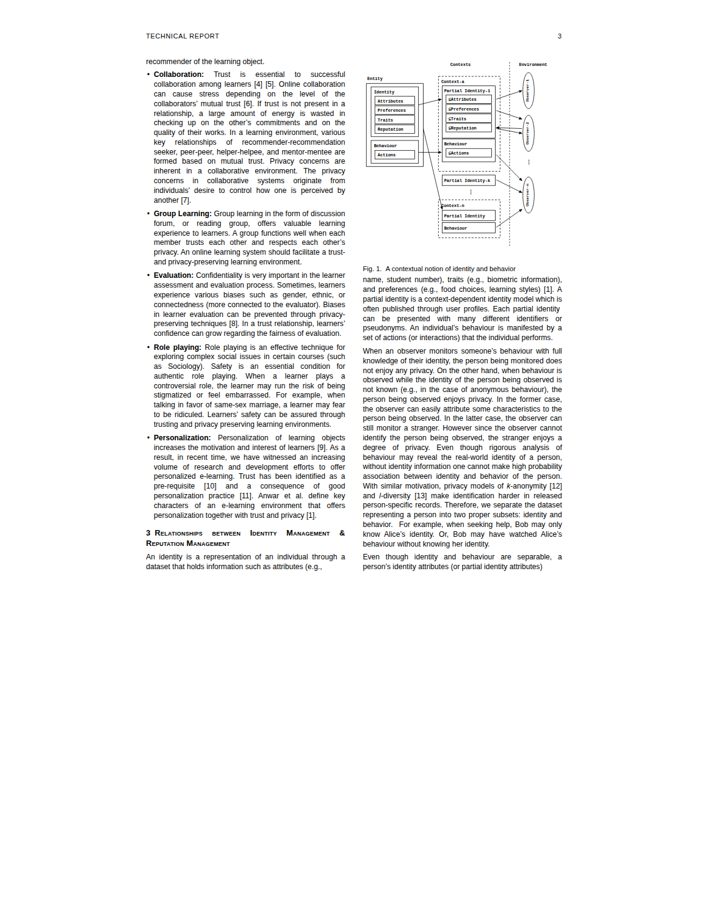TECHNICAL REPORT
3
recommender of the learning object.
Collaboration: Trust is essential to successful collaboration among learners [4] [5]. Online collaboration can cause stress depending on the level of the collaborators’ mutual trust [6]. If trust is not present in a relationship, a large amount of energy is wasted in checking up on the other’s commitments and on the quality of their works. In a learning environment, various key relationships of recommender-recommendation seeker, peer-peer, helper-helpee, and mentor-mentee are formed based on mutual trust. Privacy concerns are inherent in a collaborative environment. The privacy concerns in collaborative systems originate from individuals’ desire to control how one is perceived by another [7].
Group Learning: Group learning in the form of discussion forum, or reading group, offers valuable learning experience to learners. A group functions well when each member trusts each other and respects each other’s privacy. An online learning system should facilitate a trust- and privacy-preserving learning environment.
Evaluation: Confidentiality is very important in the learner assessment and evaluation process. Sometimes, learners experience various biases such as gender, ethnic, or connectedness (more connected to the evaluator). Biases in learner evaluation can be prevented through privacy-preserving techniques [8]. In a trust relationship, learners’ confidence can grow regarding the fairness of evaluation.
Role playing: Role playing is an effective technique for exploring complex social issues in certain courses (such as Sociology). Safety is an essential condition for authentic role playing. When a learner plays a controversial role, the learner may run the risk of being stigmatized or feel embarrassed. For example, when talking in favor of same-sex marriage, a learner may fear to be ridiculed. Learners’ safety can be assured through trusting and privacy preserving learning environments.
Personalization: Personalization of learning objects increases the motivation and interest of learners [9]. As a result, in recent time, we have witnessed an increasing volume of research and development efforts to offer personalized e-learning. Trust has been identified as a pre-requisite [10] and a consequence of good personalization practice [11]. Anwar et al. define key characters of an e-learning environment that offers personalization together with trust and privacy [1].
3 Relationships between Identity Management & Reputation Management
An identity is a representation of an individual through a dataset that holds information such as attributes (e.g.,
Entity Contexts Environment Identity Attributes Preferences Traits Reputation Behaviour Actions Context-a Partial Identity-1 ⊆Attributes ⊆Preferences ⊆Traits ⊆Reputation Behaviour ⊆Actions Partial Identity-k ⋮ Context-n Partial Identity Behaviour Observer-1 Observer-2 ⋮ Observer-n
Fig. 1. A contextual notion of identity and behavior
name, student number), traits (e.g., biometric information), and preferences (e.g., food choices, learning styles) [1]. A partial identity is a context-dependent identity model which is often published through user profiles. Each partial identity can be presented with many different identifiers or pseudonyms. An individual’s behaviour is manifested by a set of actions (or interactions) that the individual performs.
When an observer monitors someone’s behaviour with full knowledge of their identity, the person being monitored does not enjoy any privacy. On the other hand, when behaviour is observed while the identity of the person being observed is not known (e.g., in the case of anonymous behaviour), the person being observed enjoys privacy. In the former case, the observer can easily attribute some characteristics to the person being observed. In the latter case, the observer can still monitor a stranger. However since the observer cannot identify the person being observed, the stranger enjoys a degree of privacy. Even though rigorous analysis of behaviour may reveal the real-world identity of a person, without identity information one cannot make high probability association between identity and behavior of the person. With similar motivation, privacy models of k-anonymity [12] and l-diversity [13] make identification harder in released person-specific records. Therefore, we separate the dataset representing a person into two proper subsets: identity and behavior. For example, when seeking help, Bob may only know Alice’s identity. Or, Bob may have watched Alice’s behaviour without knowing her identity.
Even though identity and behaviour are separable, a person’s identity attributes (or partial identity attributes)